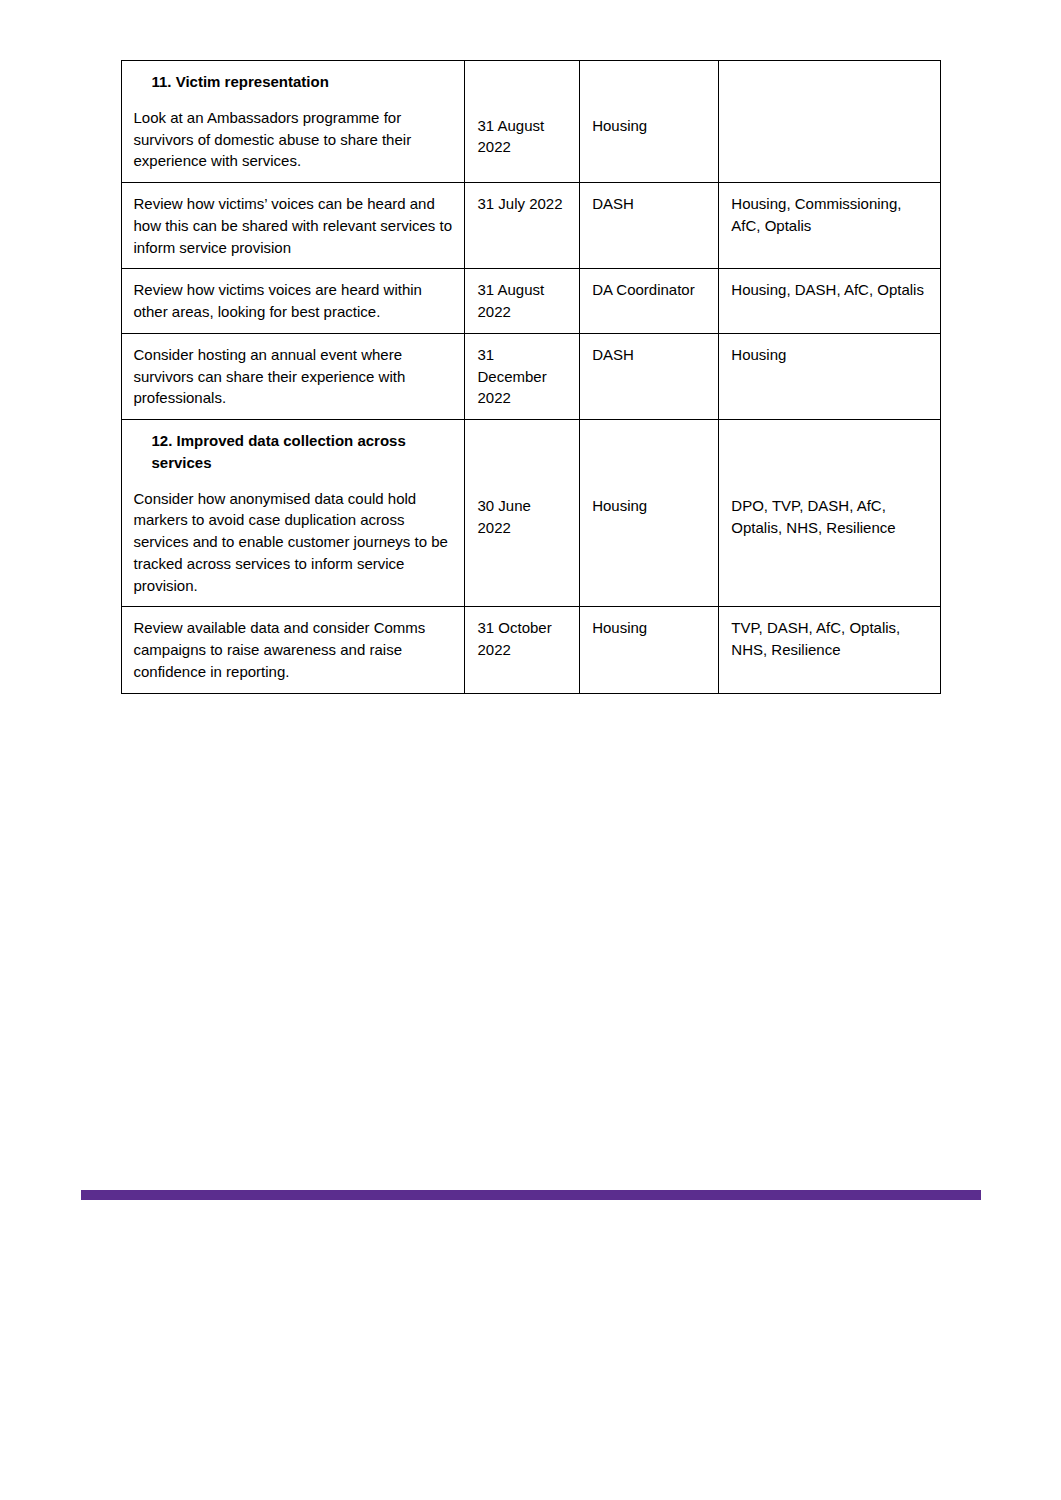| 11. Victim representation Look at an Ambassadors programme for survivors of domestic abuse to share their experience with services. | 31 August 2022 | Housing | |
| Review how victims’ voices can be heard and how this can be shared with relevant services to inform service provision | 31 July 2022 | DASH | Housing, Commissioning, AfC, Optalis |
| Review how victims voices are heard within other areas, looking for best practice. | 31 August 2022 | DA Coordinator | Housing, DASH, AfC, Optalis |
| Consider hosting an annual event where survivors can share their experience with professionals. | 31 December 2022 | DASH | Housing |
| 12. Improved data collection across services Consider how anonymised data could hold markers to avoid case duplication across services and to enable customer journeys to be tracked across services to inform service provision. | 30 June 2022 | Housing | DPO, TVP, DASH, AfC, Optalis, NHS, Resilience |
| Review available data and consider Comms campaigns to raise awareness and raise confidence in reporting. | 31 October 2022 | Housing | TVP, DASH, AfC, Optalis, NHS, Resilience |